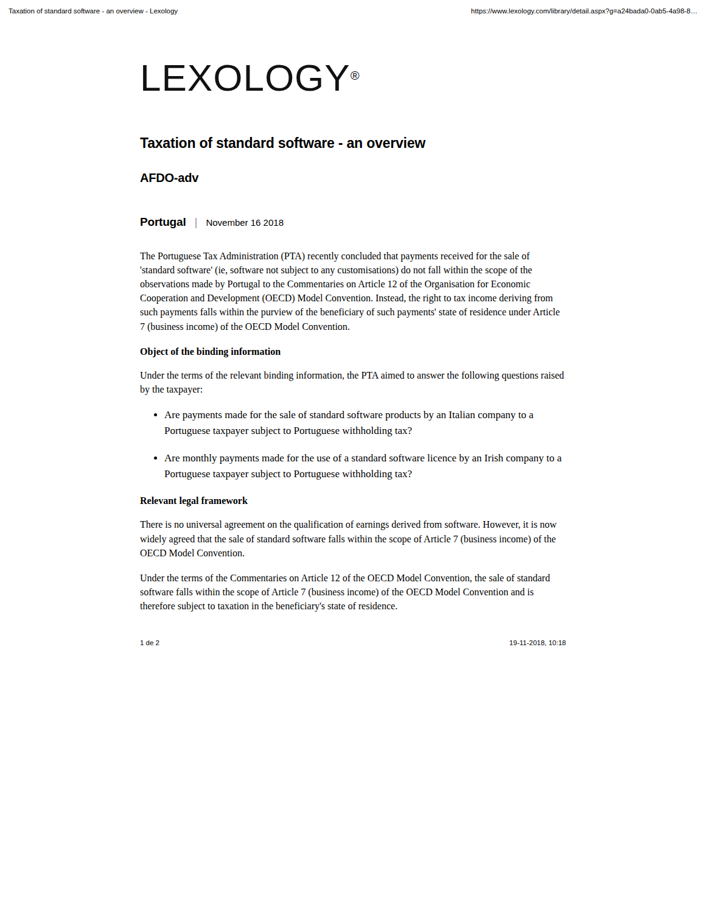Taxation of standard software - an overview - Lexology
https://www.lexology.com/library/detail.aspx?g=a24bada0-0ab5-4a98-8…
LEXOLOGY®
Taxation of standard software - an overview
AFDO-adv
Portugal | November 16 2018
The Portuguese Tax Administration (PTA) recently concluded that payments received for the sale of 'standard software' (ie, software not subject to any customisations) do not fall within the scope of the observations made by Portugal to the Commentaries on Article 12 of the Organisation for Economic Cooperation and Development (OECD) Model Convention. Instead, the right to tax income deriving from such payments falls within the purview of the beneficiary of such payments' state of residence under Article 7 (business income) of the OECD Model Convention.
Object of the binding information
Under the terms of the relevant binding information, the PTA aimed to answer the following questions raised by the taxpayer:
Are payments made for the sale of standard software products by an Italian company to a Portuguese taxpayer subject to Portuguese withholding tax?
Are monthly payments made for the use of a standard software licence by an Irish company to a Portuguese taxpayer subject to Portuguese withholding tax?
Relevant legal framework
There is no universal agreement on the qualification of earnings derived from software. However, it is now widely agreed that the sale of standard software falls within the scope of Article 7 (business income) of the OECD Model Convention.
Under the terms of the Commentaries on Article 12 of the OECD Model Convention, the sale of standard software falls within the scope of Article 7 (business income) of the OECD Model Convention and is therefore subject to taxation in the beneficiary's state of residence.
1 de 2
19-11-2018, 10:18